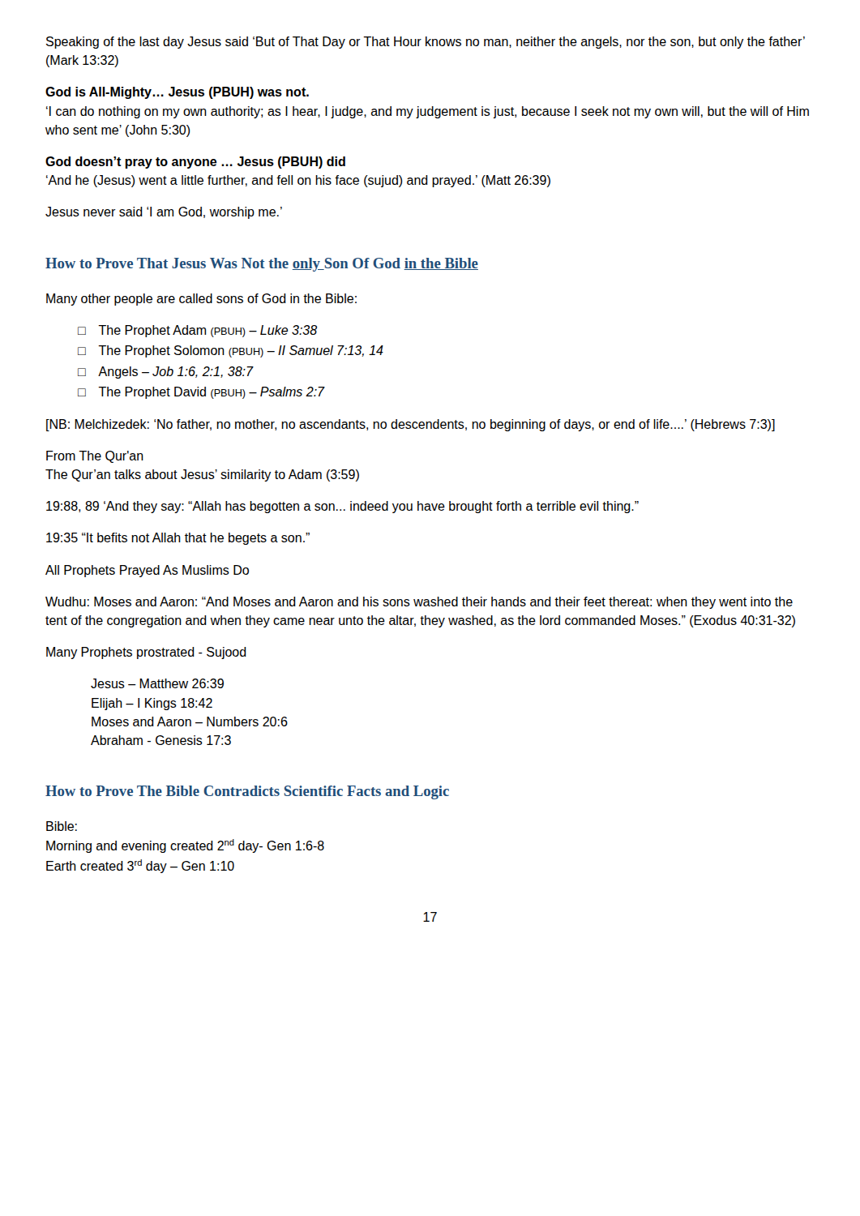Speaking of the last day Jesus said ‘But of That Day or That Hour knows no man, neither the angels, nor the son, but only the father’ (Mark 13:32)
God is All-Mighty… Jesus (PBUH) was not.
‘I can do nothing on my own authority; as I hear, I judge, and my judgement is just, because I seek not my own will, but the will of Him who sent me’ (John 5:30)
God doesn’t pray to anyone … Jesus (PBUH) did
‘And he (Jesus) went a little further, and fell on his face (sujud) and prayed.’ (Matt 26:39)
Jesus never said ‘I am God, worship me.’
How to Prove That Jesus Was Not the only Son Of God in the Bible
Many other people are called sons of God in the Bible:
The Prophet Adam (PBUH) – Luke 3:38
The Prophet Solomon (PBUH) – II Samuel 7:13, 14
Angels – Job 1:6, 2:1, 38:7
The Prophet David (PBUH) – Psalms 2:7
[NB: Melchizedek: ‘No father, no mother, no ascendants, no descendents, no beginning of days, or end of life....’ (Hebrews 7:3)]
From The Qur'an
The Qur’an talks about Jesus’ similarity to Adam (3:59)
19:88, 89 ‘And they say: “Allah has begotten a son... indeed you have brought forth a terrible evil thing.”
19:35 “It befits not Allah that he begets a son.”
All Prophets Prayed As Muslims Do
Wudhu: Moses and Aaron: “And Moses and Aaron and his sons washed their hands and their feet thereat: when they went into the tent of the congregation and when they came near unto the altar, they washed, as the lord commanded Moses.” (Exodus 40:31-32)
Many Prophets prostrated - Sujood
Jesus – Matthew 26:39
Elijah – I Kings 18:42
Moses and Aaron – Numbers 20:6
Abraham - Genesis 17:3
How to Prove The Bible Contradicts Scientific Facts and Logic
Bible:
Morning and evening created 2nd day- Gen 1:6-8
Earth created 3rd day – Gen 1:10
17